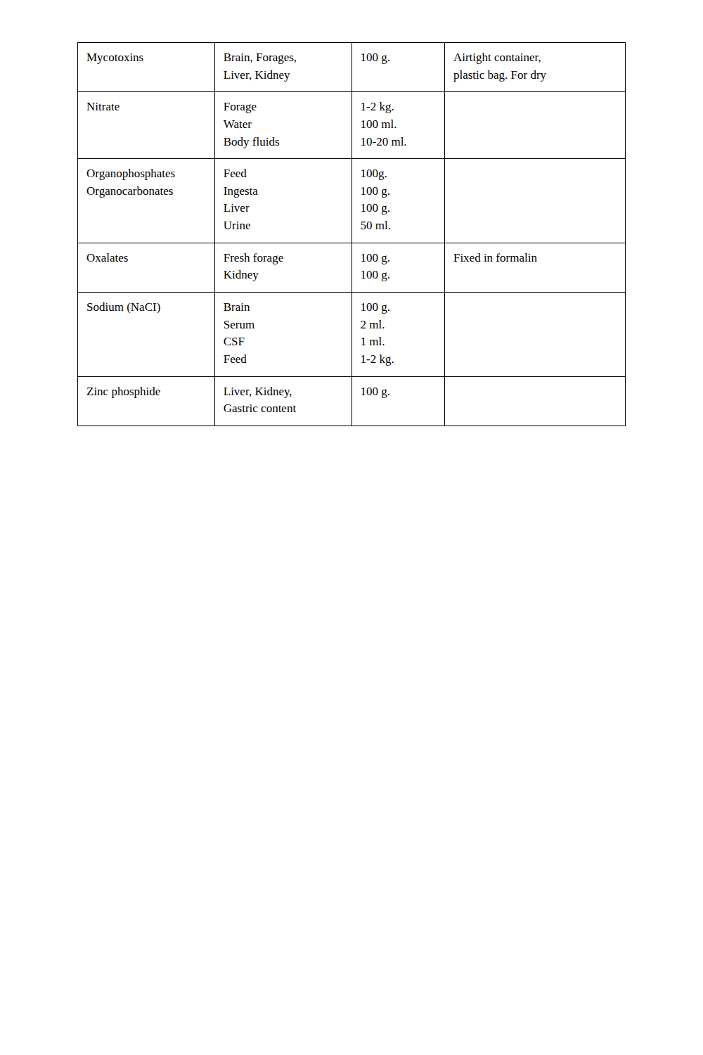| Mycotoxins | Brain, Forages, Liver, Kidney | 100 g. | Airtight container, plastic bag. For dry |
| Nitrate | Forage Water Body fluids | 1-2 kg. 100 ml. 10-20 ml. | |
| Organophosphates Organocarbonates | Feed Ingesta Liver Urine | 100g. 100 g. 100 g. 50 ml. | |
| Oxalates | Fresh forage Kidney | 100 g. 100 g. | Fixed in formalin |
| Sodium (NaCI) | Brain Serum CSF Feed | 100 g. 2 ml. 1 ml. 1-2 kg. | |
| Zinc phosphide | Liver, Kidney, Gastric content | 100 g. | |